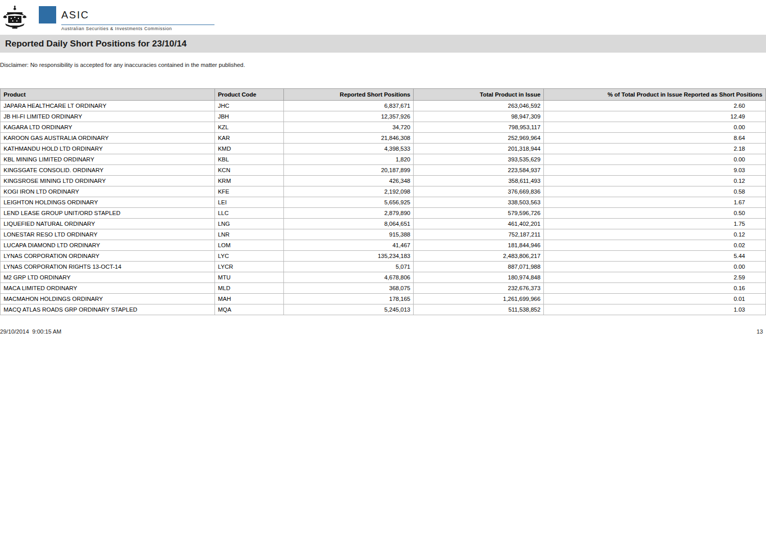ASIC
Australian Securities & Investments Commission
Reported Daily Short Positions for 23/10/14
Disclaimer: No responsibility is accepted for any inaccuracies contained in the matter published.
| Product | Product Code | Reported Short Positions | Total Product in Issue | % of Total Product in Issue Reported as Short Positions |
| --- | --- | --- | --- | --- |
| JAPARA HEALTHCARE LT ORDINARY | JHC | 6,837,671 | 263,046,592 | 2.60 |
| JB HI-FI LIMITED ORDINARY | JBH | 12,357,926 | 98,947,309 | 12.49 |
| KAGARA LTD ORDINARY | KZL | 34,720 | 798,953,117 | 0.00 |
| KAROON GAS AUSTRALIA ORDINARY | KAR | 21,846,308 | 252,969,964 | 8.64 |
| KATHMANDU HOLD LTD ORDINARY | KMD | 4,398,533 | 201,318,944 | 2.18 |
| KBL MINING LIMITED ORDINARY | KBL | 1,820 | 393,535,629 | 0.00 |
| KINGSGATE CONSOLID. ORDINARY | KCN | 20,187,899 | 223,584,937 | 9.03 |
| KINGSROSE MINING LTD ORDINARY | KRM | 426,348 | 358,611,493 | 0.12 |
| KOGI IRON LTD ORDINARY | KFE | 2,192,098 | 376,669,836 | 0.58 |
| LEIGHTON HOLDINGS ORDINARY | LEI | 5,656,925 | 338,503,563 | 1.67 |
| LEND LEASE GROUP UNIT/ORD STAPLED | LLC | 2,879,890 | 579,596,726 | 0.50 |
| LIQUEFIED NATURAL ORDINARY | LNG | 8,064,651 | 461,402,201 | 1.75 |
| LONESTAR RESO LTD ORDINARY | LNR | 915,388 | 752,187,211 | 0.12 |
| LUCAPA DIAMOND LTD ORDINARY | LOM | 41,467 | 181,844,946 | 0.02 |
| LYNAS CORPORATION ORDINARY | LYC | 135,234,183 | 2,483,806,217 | 5.44 |
| LYNAS CORPORATION RIGHTS 13-OCT-14 | LYCR | 5,071 | 887,071,988 | 0.00 |
| M2 GRP LTD ORDINARY | MTU | 4,678,806 | 180,974,848 | 2.59 |
| MACA LIMITED ORDINARY | MLD | 368,075 | 232,676,373 | 0.16 |
| MACMAHON HOLDINGS ORDINARY | MAH | 178,165 | 1,261,699,966 | 0.01 |
| MACQ ATLAS ROADS GRP ORDINARY STAPLED | MQA | 5,245,013 | 511,538,852 | 1.03 |
29/10/2014 9:00:15 AM
13